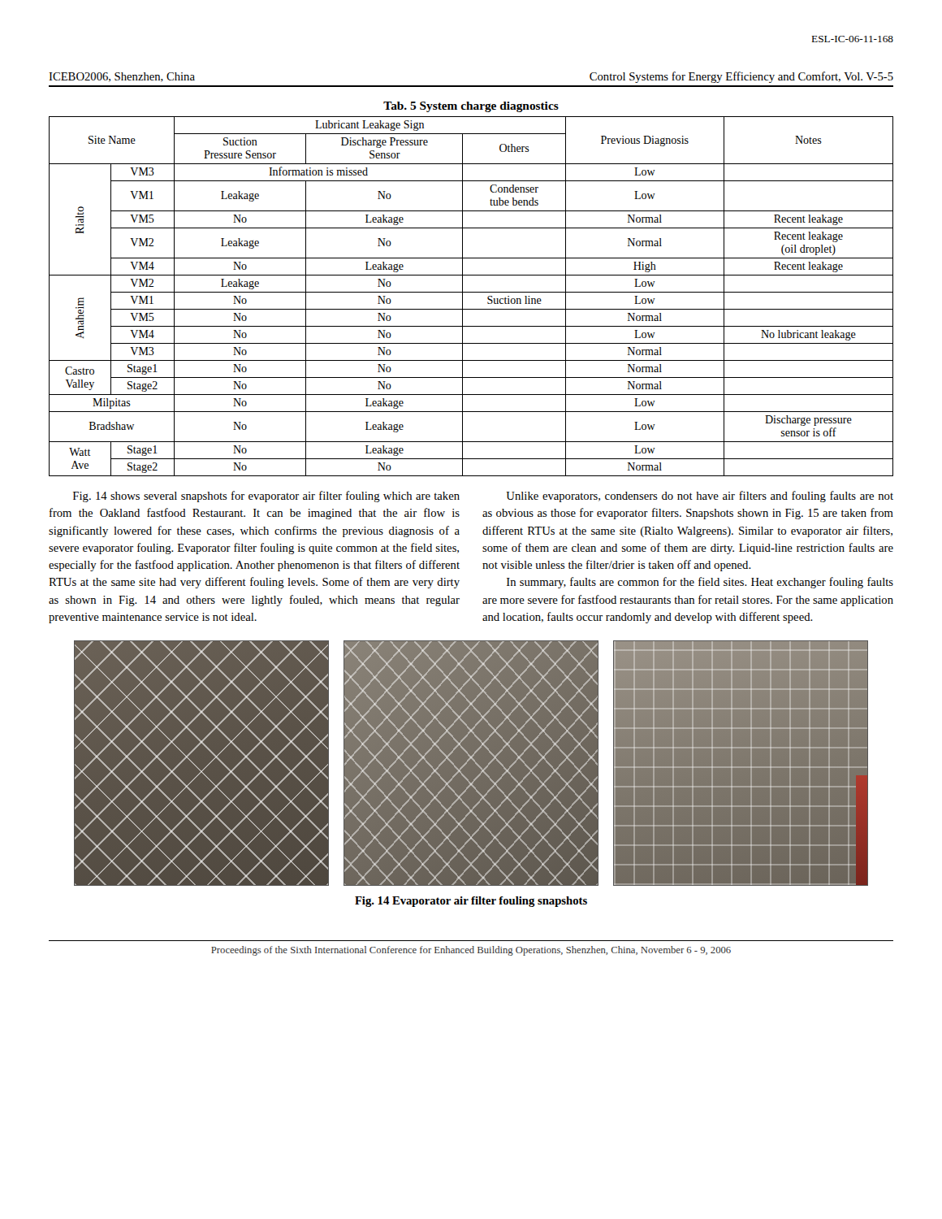ESL-IC-06-11-168
ICEBO2006, Shenzhen, China
Control Systems for Energy Efficiency and Comfort, Vol. V-5-5
Tab. 5 System charge diagnostics
| Site Name | Lubricant Leakage Sign | Previous Diagnosis | Notes |
| --- | --- | --- | --- |
| Suction Pressure Sensor | Discharge Pressure Sensor | Others |
| Rialto | VM3 | Information is missed | | Low | |
| VM1 | Leakage | No | Condenser tube bends | Low | |
| VM5 | No | Leakage | | Normal | Recent leakage |
| VM2 | Leakage | No | | Normal | Recent leakage (oil droplet) |
| VM4 | No | Leakage | | High | Recent leakage |
| Anaheim | VM2 | Leakage | No | | Low | |
| VM1 | No | No | Suction line | Low | |
| VM5 | No | No | | Normal | |
| VM4 | No | No | | Low | No lubricant leakage |
| VM3 | No | No | | Normal | |
| Castro Valley | Stage1 | No | No | | Normal | |
| Stage2 | No | No | | Normal | |
| Milpitas | No | Leakage | | Low | |
| Bradshaw | No | Leakage | | Low | Discharge pressure sensor is off |
| Watt Ave | Stage1 | No | Leakage | | Low | |
| Stage2 | No | No | | Normal | |
Fig. 14 shows several snapshots for evaporator air filter fouling which are taken from the Oakland fastfood Restaurant. It can be imagined that the air flow is significantly lowered for these cases, which confirms the previous diagnosis of a severe evaporator fouling. Evaporator filter fouling is quite common at the field sites, especially for the fastfood application. Another phenomenon is that filters of different RTUs at the same site had very different fouling levels. Some of them are very dirty as shown in Fig. 14 and others were lightly fouled, which means that regular preventive maintenance service is not ideal.
Unlike evaporators, condensers do not have air filters and fouling faults are not as obvious as those for evaporator filters. Snapshots shown in Fig. 15 are taken from different RTUs at the same site (Rialto Walgreens). Similar to evaporator air filters, some of them are clean and some of them are dirty. Liquid-line restriction faults are not visible unless the filter/drier is taken off and opened.
In summary, faults are common for the field sites. Heat exchanger fouling faults are more severe for fastfood restaurants than for retail stores. For the same application and location, faults occur randomly and develop with different speed.
Fig. 14 Evaporator air filter fouling snapshots
Proceedings of the Sixth International Conference for Enhanced Building Operations, Shenzhen, China, November 6 - 9, 2006